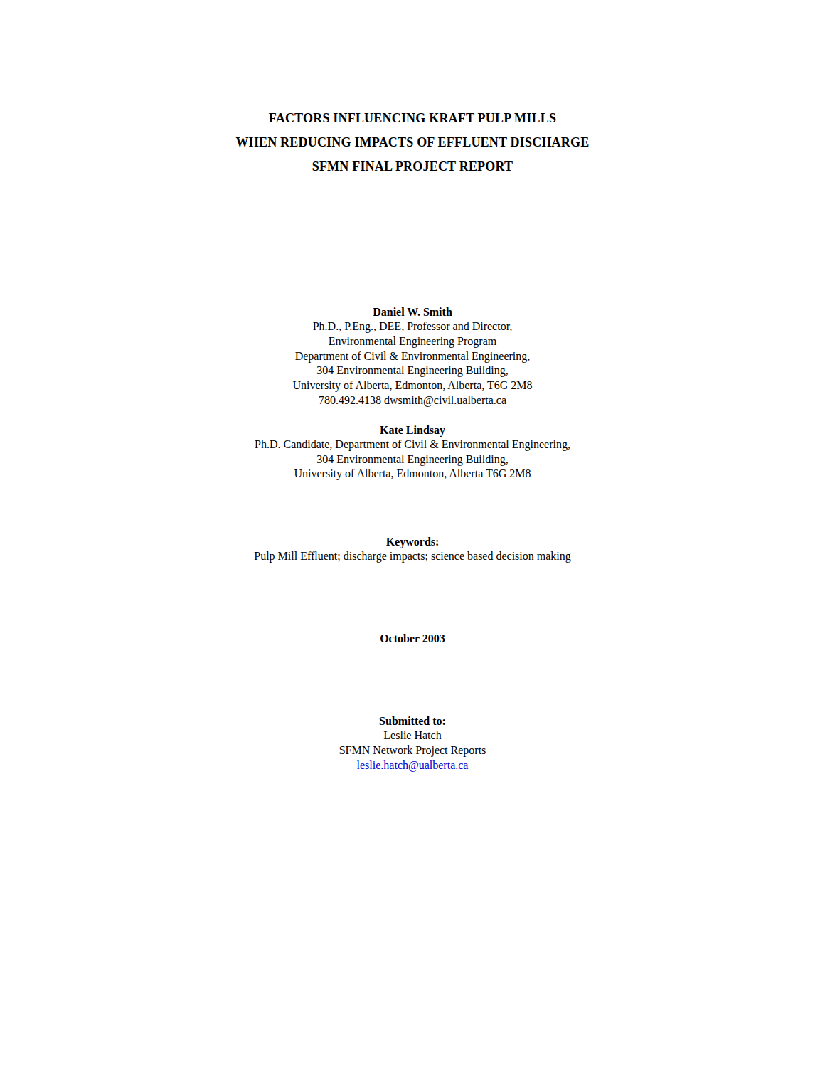Factors Influencing Kraft Pulp Mills
When Reducing Impacts of Effluent Discharge
SFMN Final Project Report
Daniel W. Smith
Ph.D., P.Eng., DEE, Professor and Director,
Environmental Engineering Program
Department of Civil & Environmental Engineering,
304 Environmental Engineering Building,
University of Alberta, Edmonton, Alberta, T6G 2M8
780.492.4138 dwsmith@civil.ualberta.ca
Kate Lindsay
Ph.D. Candidate, Department of Civil & Environmental Engineering,
304 Environmental Engineering Building,
University of Alberta, Edmonton, Alberta T6G 2M8
Keywords:
Pulp Mill Effluent; discharge impacts; science based decision making
October 2003
Submitted to:
Leslie Hatch
SFMN Network Project Reports
leslie.hatch@ualberta.ca